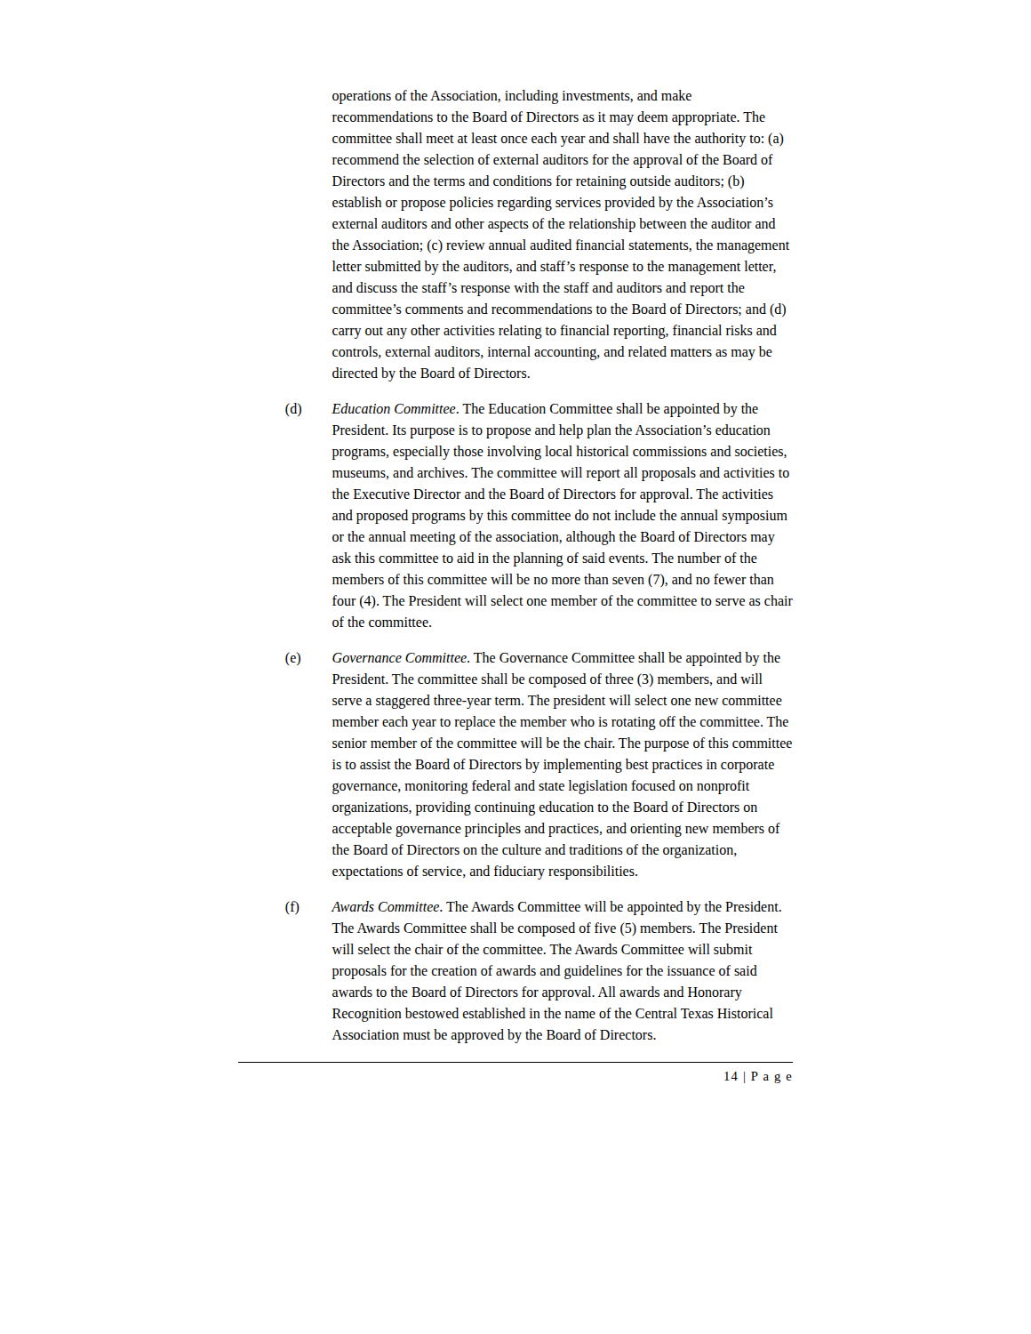operations of the Association, including investments, and make recommendations to the Board of Directors as it may deem appropriate. The committee shall meet at least once each year and shall have the authority to: (a) recommend the selection of external auditors for the approval of the Board of Directors and the terms and conditions for retaining outside auditors; (b) establish or propose policies regarding services provided by the Association’s external auditors and other aspects of the relationship between the auditor and the Association; (c) review annual audited financial statements, the management letter submitted by the auditors, and staff’s response to the management letter, and discuss the staff’s response with the staff and auditors and report the committee’s comments and recommendations to the Board of Directors; and (d) carry out any other activities relating to financial reporting, financial risks and controls, external auditors, internal accounting, and related matters as may be directed by the Board of Directors.
(d) Education Committee. The Education Committee shall be appointed by the President. Its purpose is to propose and help plan the Association’s education programs, especially those involving local historical commissions and societies, museums, and archives. The committee will report all proposals and activities to the Executive Director and the Board of Directors for approval. The activities and proposed programs by this committee do not include the annual symposium or the annual meeting of the association, although the Board of Directors may ask this committee to aid in the planning of said events. The number of the members of this committee will be no more than seven (7), and no fewer than four (4). The President will select one member of the committee to serve as chair of the committee.
(e) Governance Committee. The Governance Committee shall be appointed by the President. The committee shall be composed of three (3) members, and will serve a staggered three-year term. The president will select one new committee member each year to replace the member who is rotating off the committee. The senior member of the committee will be the chair. The purpose of this committee is to assist the Board of Directors by implementing best practices in corporate governance, monitoring federal and state legislation focused on nonprofit organizations, providing continuing education to the Board of Directors on acceptable governance principles and practices, and orienting new members of the Board of Directors on the culture and traditions of the organization, expectations of service, and fiduciary responsibilities.
(f) Awards Committee. The Awards Committee will be appointed by the President. The Awards Committee shall be composed of five (5) members. The President will select the chair of the committee. The Awards Committee will submit proposals for the creation of awards and guidelines for the issuance of said awards to the Board of Directors for approval. All awards and Honorary Recognition bestowed established in the name of the Central Texas Historical Association must be approved by the Board of Directors.
14 | P a g e